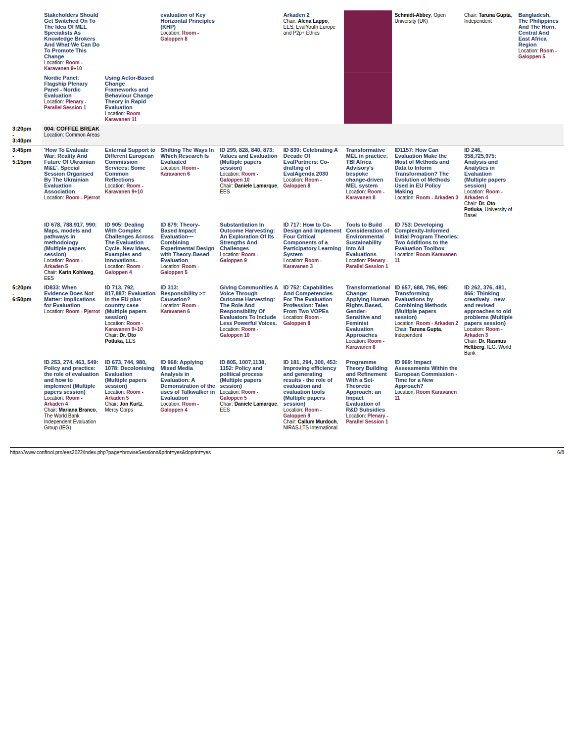| | Stakeholders Should Get Switched On To The Idea Of MEL Specialists As Knowledge Brokers And What We Can Do To Promote This Change Location: Room - Karavanen 9+10 | | evaluation of Key Horizontal Principles (KHP) Location: Room - Galoppen 8 | | Arkaden 2 Chair: Alena Lappo , EES, EvalYouth Europe and P2p+ Ethics | | Schmidt-Abbey , Open University (UK) | Chair: Taruna Gupta , Independent | Bangladesh, The Philippines And The Horn, Central And East Africa Region Location: Room - Galoppen 5 |
| | Nordic Panel: Flagship Plenary Panel - Nordic Evaluation Location: Plenary - Parallel Session 1 | Using Actor-Based Change Frameworks and Behaviour Change Theory in Rapid Evaluation Location: Room Karavanen 11 | | | | | | | |
| 3:20pm - 3:40pm | 004: COFFEE BREAK Location: Common Areas |
| 3:45pm - 5:15pm | 'How To Evaluate War: Reality And Future Of Ukrainian M&E'. Special Session Organised By The Ukrainian Evaluation Association Location: Room - Pjerrot | External Support to Different European Commission Services: Some Common Reflections Location: Room - Karavanen 9+10 | Shifting The Ways In Which Research Is Evaluated Location: Room - Karavanen 6 | ID 299, 828, 840, 873: Values and Evaluation (Multiple papers session) Location: Room - Galoppen 10 Chair: Daniele Lamarque , EES | ID 839: Celebrating A Decade Of EvalPartners: Co-drafting of EvalAgenda 2030 Location: Room - Galoppen 8 | Transformative MEL in practice: TBI Africa Advisory's bespoke change-driven MEL system Location: Room - Karavanen 8 | ID1157: How Can Evaluation Make the Most of Methods and Data to Inform Transformation? The Evolution of Methods Used in EU Policy Making Location: Room - Arkaden 3 | ID 246, 358,725,975: Analysis and Analytics in Evaluation (Multiple papers session) Location: Room - Arkaden 4 Chair: Dr. Oto Potluka , University of Basel | |
| | ID 678, 788,917, 990: Maps, models and pathways in methodology (Multiple papers session) Location: Room - Arkaden 5 Chair: Karin Kohlweg , EES | ID 905: Dealing With Complex Challenges Across The Evaluation Cycle. New Ideas, Examples and Innovations. Location: Room - Galoppen 4 | ID 879: Theory-Based Impact Evaluation—Combining Experimental Design with Theory-Based Evaluation Location: Room - Galoppen 5 | Substantiation In Outcome Harvesting: An Exploration Of Its Strengths And Challenges Location: Room - Galoppen 9 | ID 717: How to Co-Design and Implement Four Critical Components of a Participatory Learning System Location: Room - Karavanen 3 | Tools to Build Consideration of Environmental Sustainability Into All Evaluations Location: Plenary - Parallel Session 1 | ID 753: Developing Complexity-Informed Initial Program Theories: Two Additions to the Evaluation Toolbox Location: Room Karavanen 11 | | |
| 5:20pm - 6:50pm | ID833: When Evidence Does Not Matter: Implications for Evaluation Location: Room - Pjerrot | ID 713, 792, 817,887: Evaluation in the EU plus country case (Multiple papers session) Location: Room - Karavanen 9+10 Chair: Dr. Oto Potluka , EES | ID 313: Responsibility >= Causation? Location: Room - Karavanen 6 | Giving Communities A Voice Through Outcome Harvesting: The Role And Responsibility Of Evaluators To Include Less Powerful Voices. Location: Room - Galoppen 10 | ID 752: Capabilities And Competencies For The Evaluation Profession: Tales From Two VOPEs Location: Room - Galoppen 8 | Transformational Change: Applying Human Rights-Based, Gender-Sensitive and Feminist Evaluation Approaches Location: Room - Karavanen 8 | ID 657, 688, 795, 995: Transforming Evaluations by Combining Methods (Multiple papers session) Location: Room - Arkaden 2 Chair: Taruna Gupta , Independent | ID 262, 376, 481, 866: Thinking creatively - new and revised approaches to old problems (Multiple papers session) Location: Room - Arkaden 3 Chair: Dr. Rasmus Heltberg , IEG, World Bank | |
| | ID 253, 274, 463, 549: Policy and practice: the role of evaluation and how to implement (Multiple papers session) Location: Room - Arkaden 4 Chair: Mariana Branco , The World Bank Independent Evaluation Group (IEG) | ID 673, 744, 980, 1078: Decolonising Evaluation (Multiple papers session) Location: Room - Arkaden 5 Chair: Jon Kurtz , Mercy Corps | ID 968: Applying Mixed Media Analysis in Evaluation: A Demonstration of the uses of Talkwalker in Evaluation Location: Room - Galoppen 4 | ID 805, 1007,1138, 1152: Policy and political process (Multiple papers session) Location: Room - Galoppen 5 Chair: Daniele Lamarque , EES | ID 181, 294, 300, 453: Improving efficiency and generating results - the role of evaluation and evaluation tools (Multiple papers session) Location: Room - Galoppen 9 Chair: Callum Murdoch , NIRAS-LTS International | Programme Theory Building and Refinement With a Set-Theoretic Approach: an Impact Evaluation of R&D Subsidies Location: Plenary - Parallel Session 1 | ID 969: Impact Assessments Within the European Commission - Time for a New Approach? Location: Room Karavanen 11 | | |
https://www.conftool.pro/ees2022/index.php?page=browseSessions&print=yes&doprint=yes 6/8